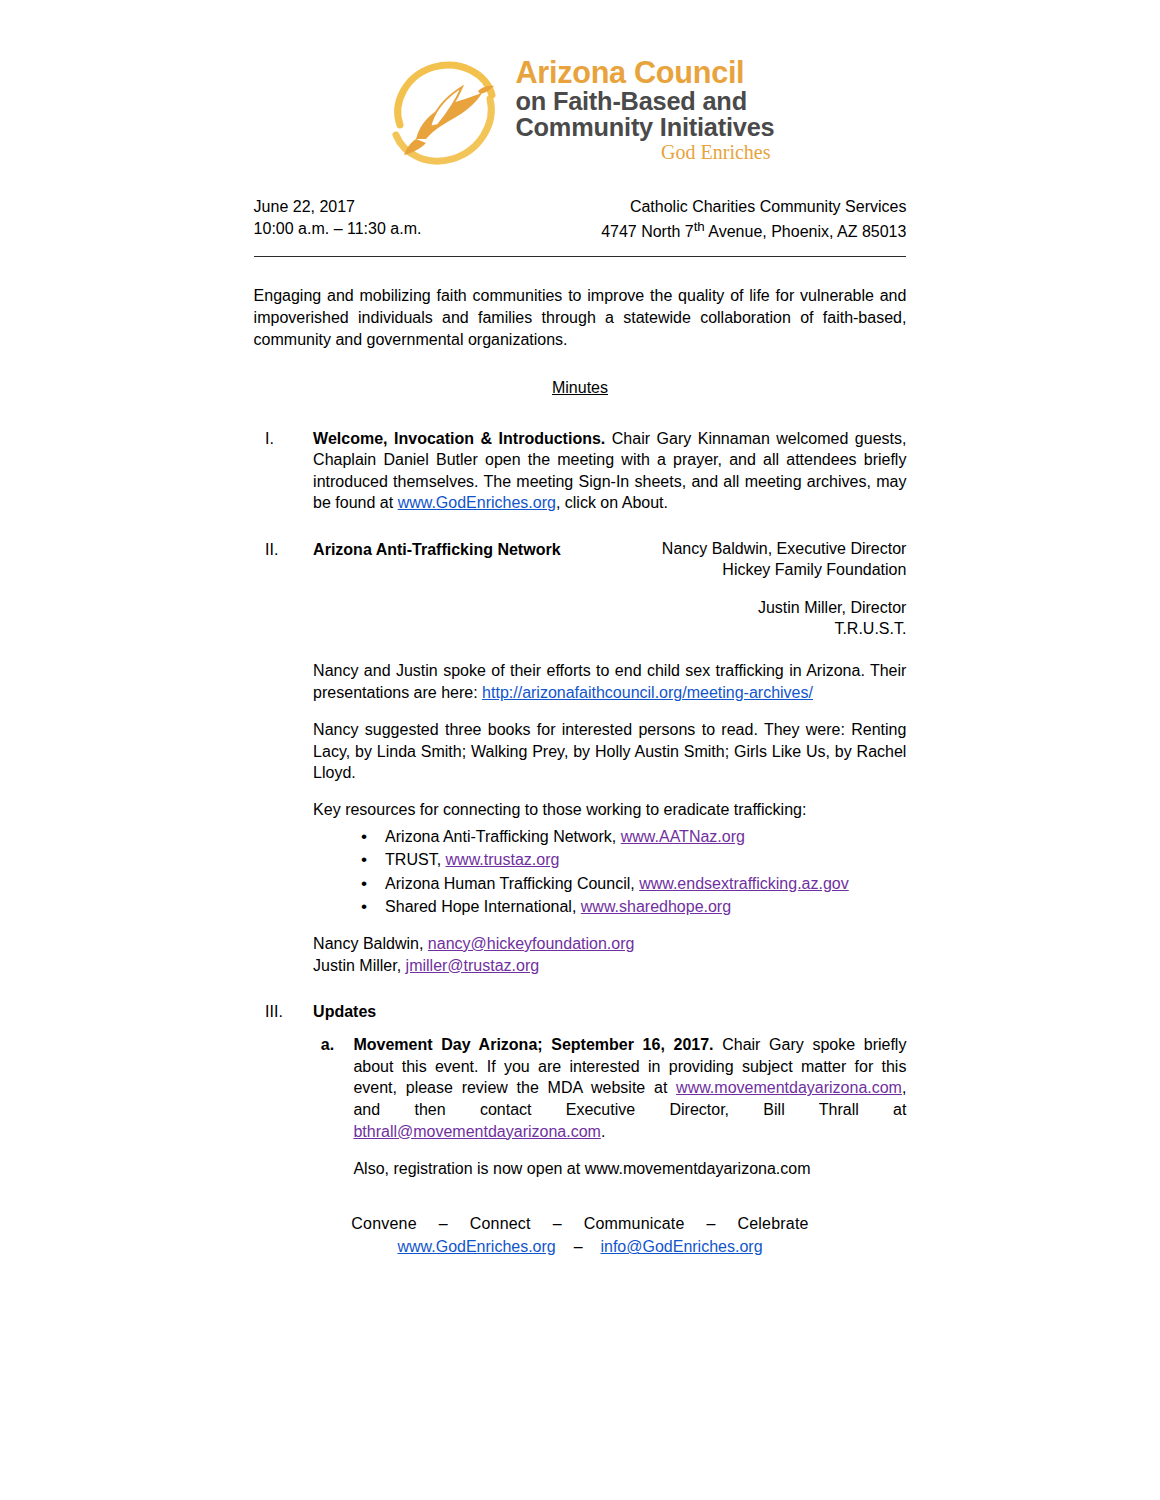Arizona Council
on Faith-Based and
Community Initiatives
God Enriches
June 22, 2017
10:00 a.m. – 11:30 a.m.
Catholic Charities Community Services
4747 North 7th Avenue, Phoenix, AZ 85013
Engaging and mobilizing faith communities to improve the quality of life for vulnerable and impoverished individuals and families through a statewide collaboration of faith-based, community and governmental organizations.
Minutes
I.
Welcome, Invocation & Introductions. Chair Gary Kinnaman welcomed guests, Chaplain Daniel Butler open the meeting with a prayer, and all attendees briefly introduced themselves. The meeting Sign-In sheets, and all meeting archives, may be found at www.GodEnriches.org, click on About.
II.
Arizona Anti-Trafficking Network
Nancy Baldwin, Executive Director
Hickey Family Foundation
Justin Miller, Director
T.R.U.S.T.
Nancy and Justin spoke of their efforts to end child sex trafficking in Arizona. Their presentations are here: http://arizonafaithcouncil.org/meeting-archives/
Nancy suggested three books for interested persons to read. They were: Renting Lacy, by Linda Smith; Walking Prey, by Holly Austin Smith; Girls Like Us, by Rachel Lloyd.
Key resources for connecting to those working to eradicate trafficking:
Arizona Anti-Trafficking Network, www.AATNaz.org
TRUST, www.trustaz.org
Arizona Human Trafficking Council, www.endsextrafficking.az.gov
Shared Hope International, www.sharedhope.org
Nancy Baldwin, nancy@hickeyfoundation.org
Justin Miller, jmiller@trustaz.org
III.
Updates
a.
Movement Day Arizona; September 16, 2017. Chair Gary spoke briefly about this event. If you are interested in providing subject matter for this event, please review the MDA website at www.movementdayarizona.com, and then contact Executive Director, Bill Thrall at bthrall@movementdayarizona.com.
Also, registration is now open at www.movementdayarizona.com
Convene – Connect – Communicate – Celebrate
www.GodEnriches.org – info@GodEnriches.org